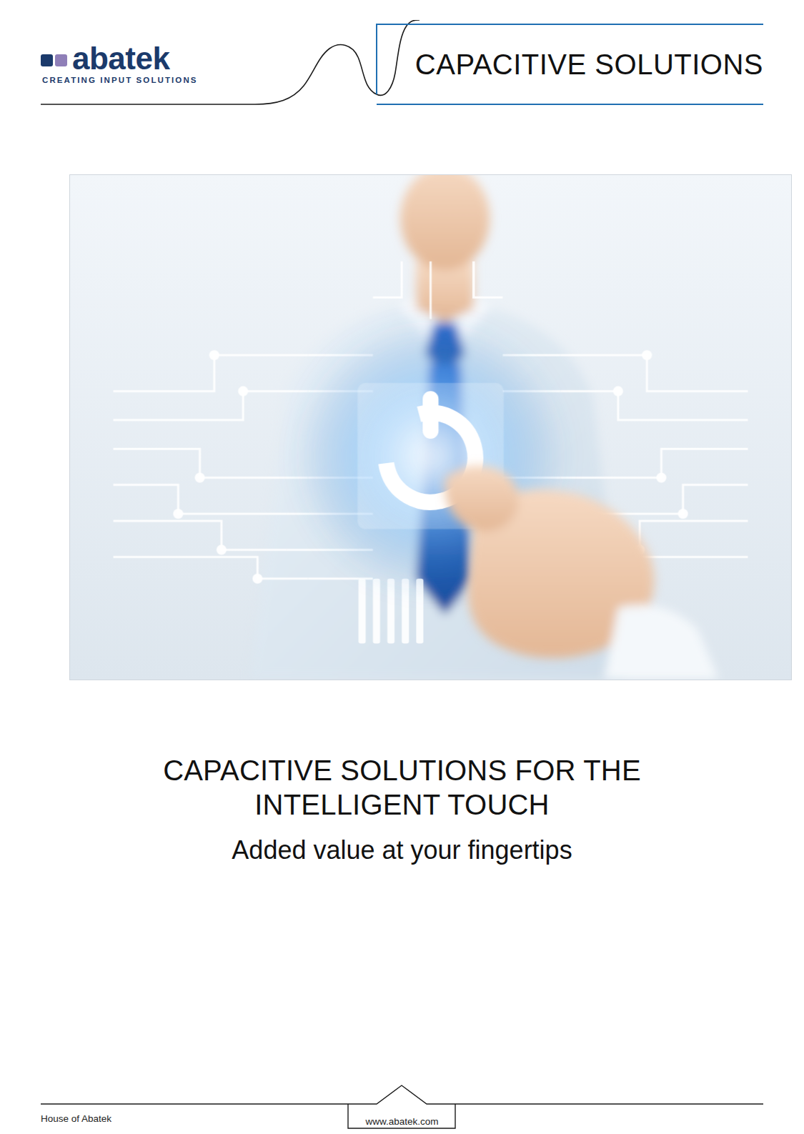abatek
CREATING INPUT SOLUTIONS
CAPACITIVE SOLUTIONS
CAPACITIVE SOLUTIONS FOR THE
INTELLIGENT TOUCH
Added value at your fingertips
House of Abatek
www.abatek.com